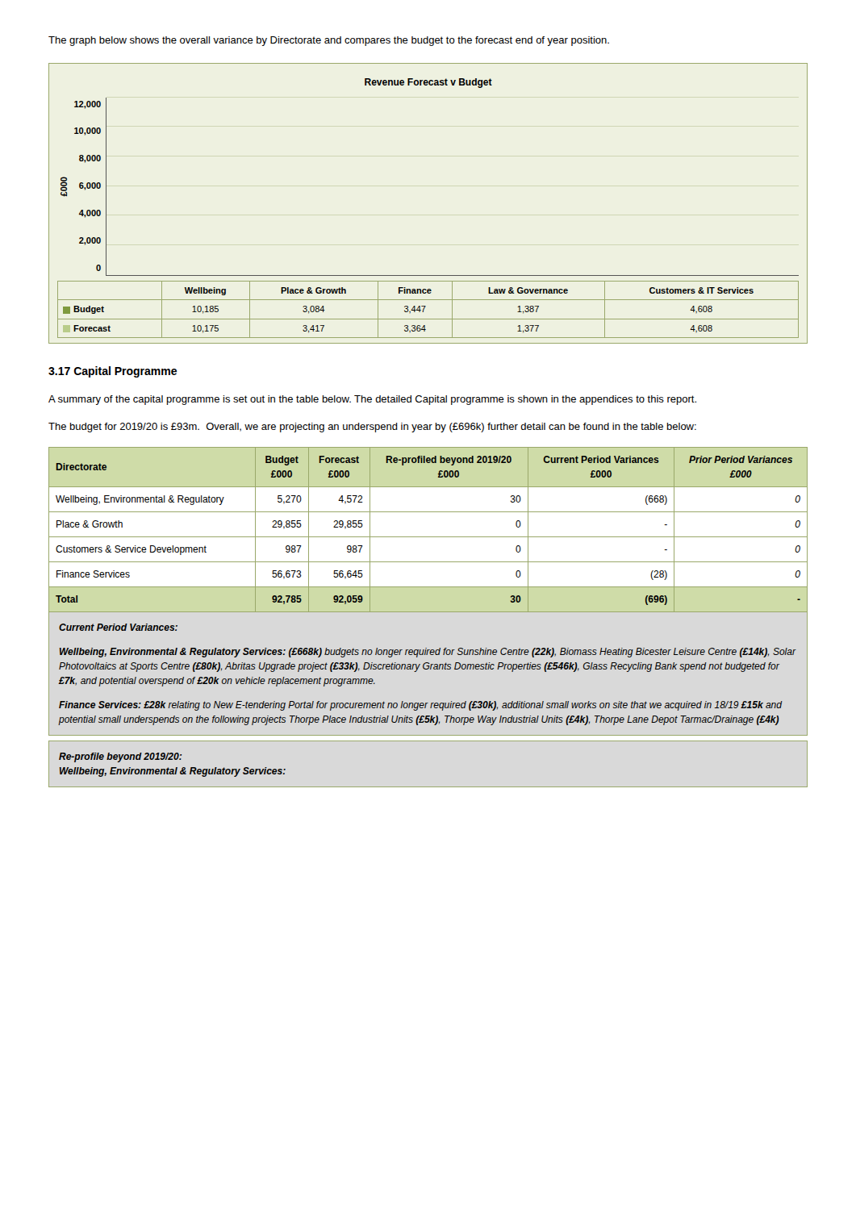The graph below shows the overall variance by Directorate and compares the budget to the forecast end of year position.
Revenue Forecast v Budget
£000
12,000
10,000
8,000
6,000
4,000
2,000
0
| | Wellbeing | Place & Growth | Finance | Law & Governance | Customers & IT Services |
| --- | --- | --- | --- | --- | --- |
| Budget | 10,185 | 3,084 | 3,447 | 1,387 | 4,608 |
| Forecast | 10,175 | 3,417 | 3,364 | 1,377 | 4,608 |
3.17 Capital Programme
A summary of the capital programme is set out in the table below. The detailed Capital programme is shown in the appendices to this report.
The budget for 2019/20 is £93m. Overall, we are projecting an underspend in year by (£696k) further detail can be found in the table below:
| Directorate | Budget £000 | Forecast £000 | Re-profiled beyond 2019/20 £000 | Current Period Variances £000 | Prior Period Variances £000 |
| --- | --- | --- | --- | --- | --- |
| Wellbeing, Environmental & Regulatory | 5,270 | 4,572 | 30 | (668) | 0 |
| Place & Growth | 29,855 | 29,855 | 0 | - | 0 |
| Customers & Service Development | 987 | 987 | 0 | - | 0 |
| Finance Services | 56,673 | 56,645 | 0 | (28) | 0 |
| Total | 92,785 | 92,059 | 30 | (696) | - |
Current Period Variances:
Wellbeing, Environmental & Regulatory Services: (£668k) budgets no longer required for Sunshine Centre (22k), Biomass Heating Bicester Leisure Centre (£14k), Solar Photovoltaics at Sports Centre (£80k), Abritas Upgrade project (£33k), Discretionary Grants Domestic Properties (£546k), Glass Recycling Bank spend not budgeted for £7k, and potential overspend of £20k on vehicle replacement programme.
Finance Services: £28k relating to New E-tendering Portal for procurement no longer required (£30k), additional small works on site that we acquired in 18/19 £15k and potential small underspends on the following projects Thorpe Place Industrial Units (£5k), Thorpe Way Industrial Units (£4k), Thorpe Lane Depot Tarmac/Drainage (£4k)
Re-profile beyond 2019/20:
Wellbeing, Environmental & Regulatory Services: